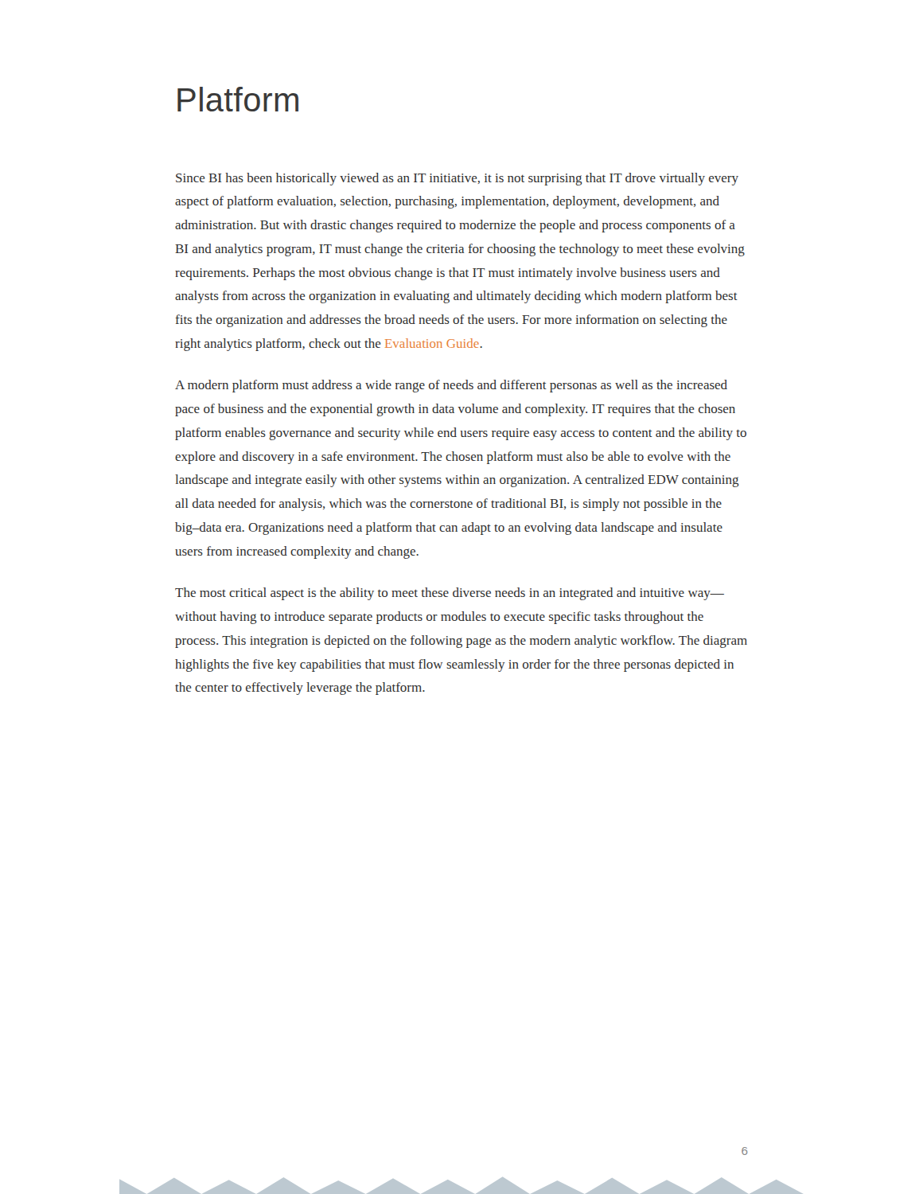Platform
Since BI has been historically viewed as an IT initiative, it is not surprising that IT drove virtually every aspect of platform evaluation, selection, purchasing, implementation, deployment, development, and administration. But with drastic changes required to modernize the people and process components of a BI and analytics program, IT must change the criteria for choosing the technology to meet these evolving requirements. Perhaps the most obvious change is that IT must intimately involve business users and analysts from across the organization in evaluating and ultimately deciding which modern platform best fits the organization and addresses the broad needs of the users. For more information on selecting the right analytics platform, check out the Evaluation Guide.
A modern platform must address a wide range of needs and different personas as well as the increased pace of business and the exponential growth in data volume and complexity. IT requires that the chosen platform enables governance and security while end users require easy access to content and the ability to explore and discovery in a safe environment. The chosen platform must also be able to evolve with the landscape and integrate easily with other systems within an organization. A centralized EDW containing all data needed for analysis, which was the cornerstone of traditional BI, is simply not possible in the big–data era. Organizations need a platform that can adapt to an evolving data landscape and insulate users from increased complexity and change.
The most critical aspect is the ability to meet these diverse needs in an integrated and intuitive way—without having to introduce separate products or modules to execute specific tasks throughout the process. This integration is depicted on the following page as the modern analytic workflow. The diagram highlights the five key capabilities that must flow seamlessly in order for the three personas depicted in the center to effectively leverage the platform.
6